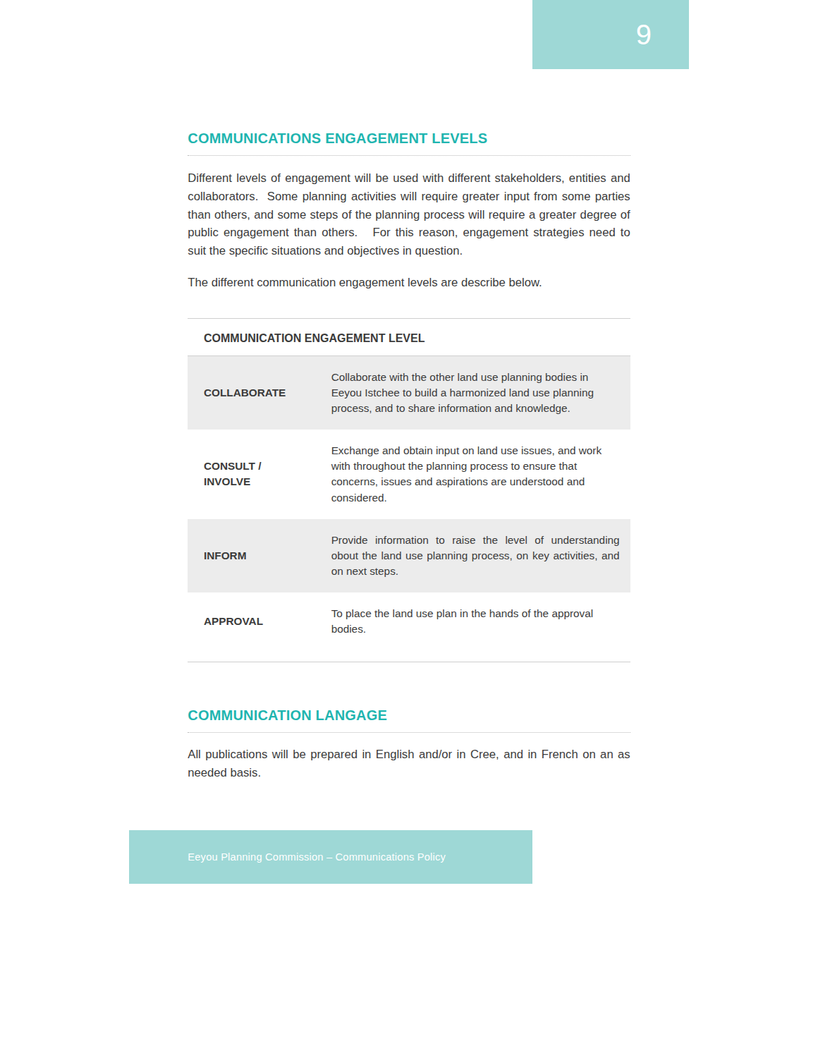9
Communications Engagement Levels
Different levels of engagement will be used with different stakeholders, entities and collaborators. Some planning activities will require greater input from some parties than others, and some steps of the planning process will require a greater degree of public engagement than others. For this reason, engagement strategies need to suit the specific situations and objectives in question.
The different communication engagement levels are describe below.
Communication Engagement Level
| Collaborate | Collaborate with the other land use planning bodies in Eeyou Istchee to build a harmonized land use planning process, and to share information and knowledge. |
| Consult / Involve | Exchange and obtain input on land use issues, and work with throughout the planning process to ensure that concerns, issues and aspirations are understood and considered. |
| Inform | Provide information to raise the level of understanding obout the land use planning process, on key activities, and on next steps. |
| Approval | To place the land use plan in the hands of the approval bodies. |
Communication Langage
All publications will be prepared in English and/or in Cree, and in French on an as needed basis.
Eeyou Planning Commission – Communications Policy